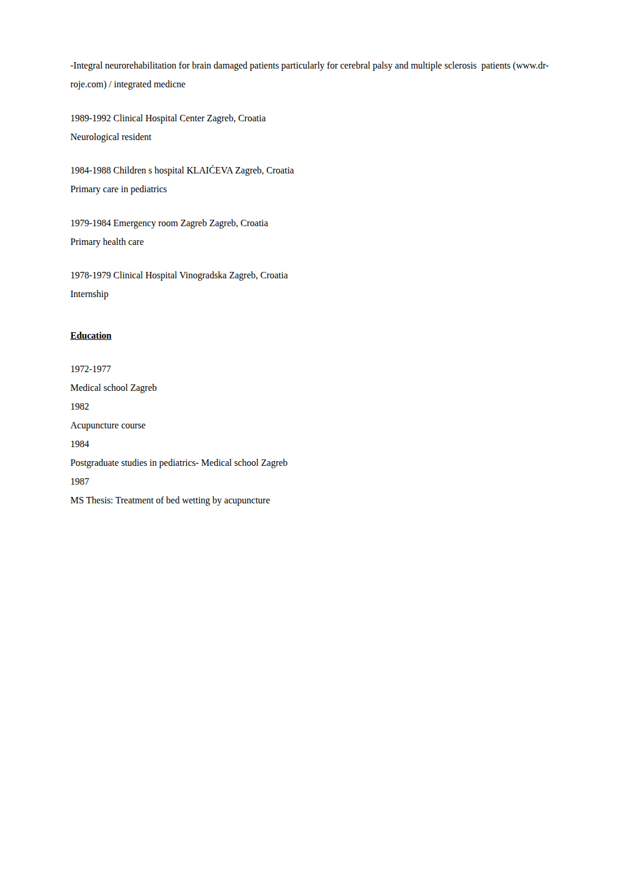-Integral neurorehabilitation for brain damaged patients particularly for cerebral palsy and multiple sclerosis patients (www.dr-roje.com) / integrated medicne
1989-1992 Clinical Hospital Center Zagreb, Croatia
Neurological resident
1984-1988 Children s hospital KLAIĆEVA Zagreb, Croatia
Primary care in pediatrics
1979-1984 Emergency room Zagreb Zagreb, Croatia
Primary health care
1978-1979 Clinical Hospital Vinogradska Zagreb, Croatia
Internship
Education
1972-1977
Medical school Zagreb
1982
Acupuncture course
1984
Postgraduate studies in pediatrics- Medical school Zagreb
1987
MS Thesis: Treatment of bed wetting by acupuncture